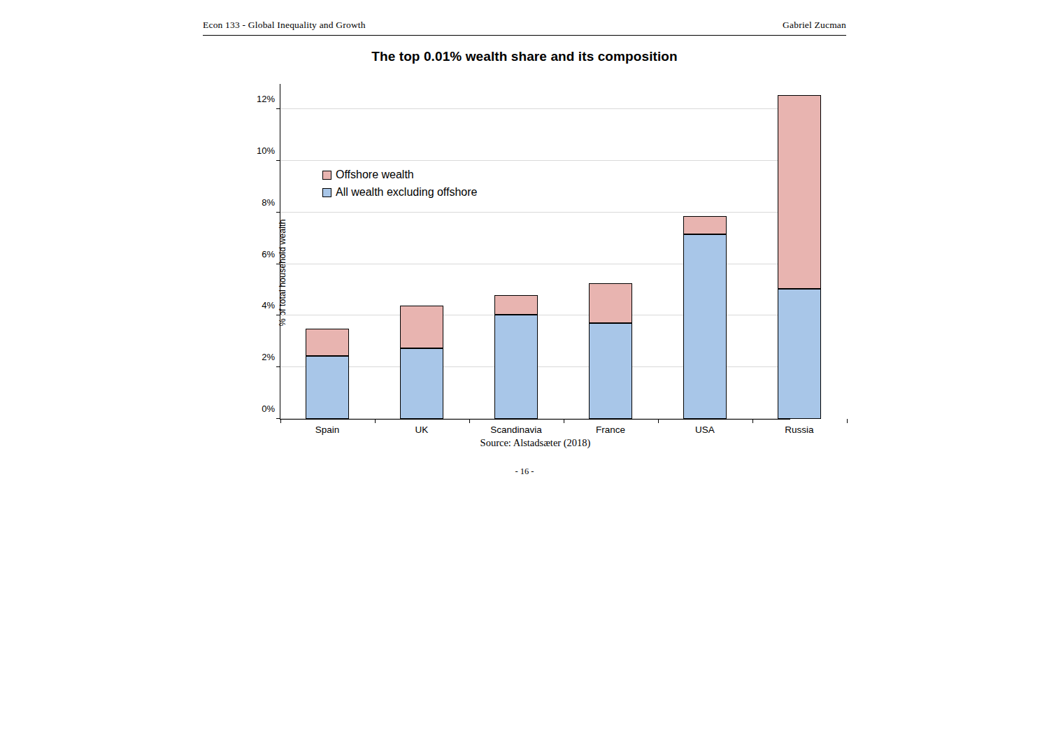Econ 133 - Global Inequality and Growth Gabriel Zucman
The top 0.01% wealth share and its composition
% of total household wealth
0%
2%
4%
6%
8%
10%
12%
Spain
UK
Scandinavia
France
USA
Russia
Source: Alstadsæter (2018)
Offshore wealth
All wealth excluding offshore
- 16 -